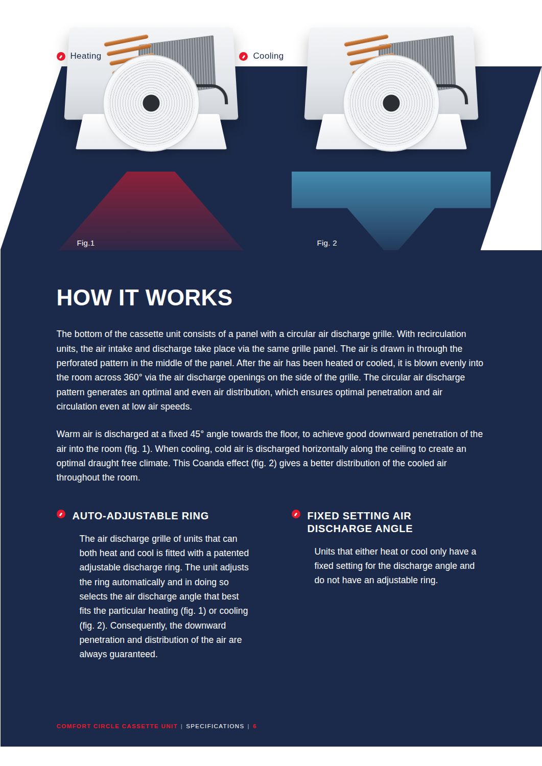Heating Cooling
Fig.1
Fig. 2
HOW IT WORKS
The bottom of the cassette unit consists of a panel with a circular air discharge grille. With recirculation units, the air intake and discharge take place via the same grille panel. The air is drawn in through the perforated pattern in the middle of the panel. After the air has been heated or cooled, it is blown evenly into the room across 360° via the air discharge openings on the side of the grille. The circular air discharge pattern generates an optimal and even air distribution, which ensures optimal penetration and air circulation even at low air speeds.
Warm air is discharged at a fixed 45° angle towards the floor, to achieve good downward penetration of the air into the room (fig. 1). When cooling, cold air is discharged horizontally along the ceiling to create an optimal draught free climate. This Coanda effect (fig. 2) gives a better distribution of the cooled air throughout the room.
Auto-adjustable ring
The air discharge grille of units that can both heat and cool is fitted with a patented adjustable discharge ring. The unit adjusts the ring automatically and in doing so selects the air discharge angle that best fits the particular heating (fig. 1) or cooling (fig. 2). Consequently, the downward penetration and distribution of the air are always guaranteed.
Fixed setting air
discharge angle
Units that either heat or cool only have a fixed setting for the discharge angle and do not have an adjustable ring.
Comfort Circle Cassette Unit|Specifications|6